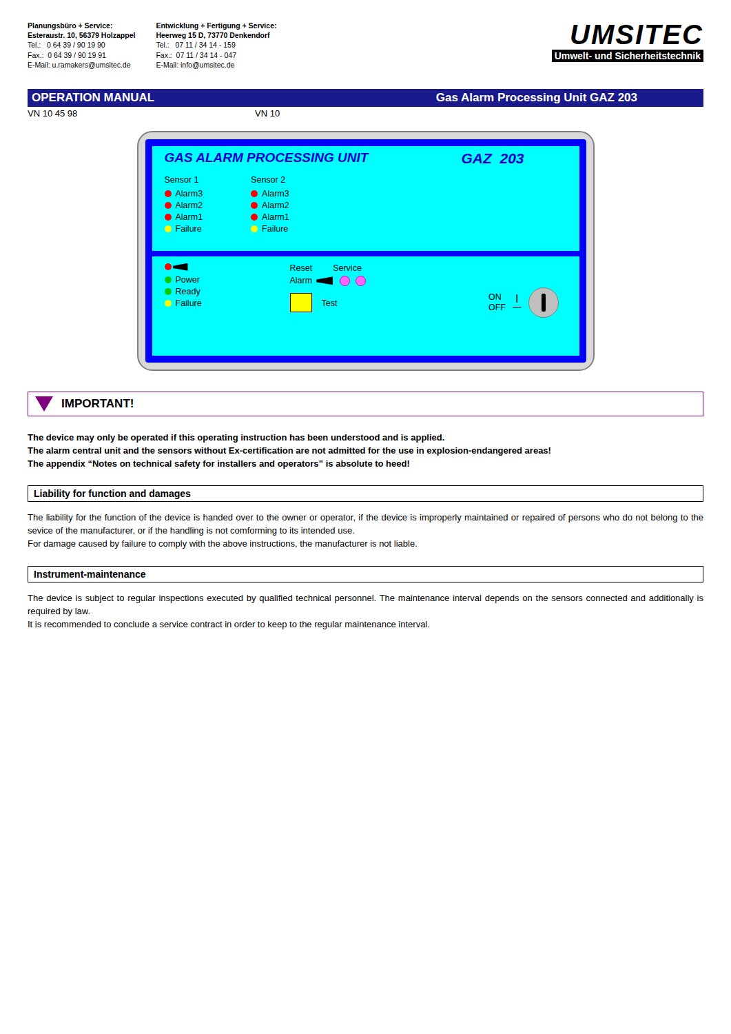Planungsbüro + Service:
Esteraustr. 10, 56379 Holzappel
Tel.: 0 64 39 / 90 19 90
Fax.: 0 64 39 / 90 19 91
E-Mail: u.ramakers@umsitec.de
Entwicklung + Fertigung + Service:
Heerweg 15 D, 73770 Denkendorf
Tel.: 07 11 / 34 14 - 159
Fax.: 07 11 / 34 14 - 047
E-Mail: info@umsitec.de
UMSITEC
Umwelt- und Sicherheitstechnik
OPERATION MANUAL
Gas Alarm Processing Unit GAZ 203
VN 10 45 98
VN 10
GAS ALARM PROCESSING UNIT GAZ 203
Sensor 1
Alarm3
Alarm2
Alarm1
Failure
Sensor 2
Alarm3
Alarm2
Alarm1
Failure
Power
Ready
Failure
Reset Service
Alarm
Test
ON
OFF
|
—
IMPORTANT!
The device may only be operated if this operating instruction has been understood and is applied.
The alarm central unit and the sensors without Ex-certification are not admitted for the use in explosion-endangered areas!
The appendix “Notes on technical safety for installers and operators” is absolute to heed!
Liability for function and damages
The liability for the function of the device is handed over to the owner or operator, if the device is improperly maintained or repaired of persons who do not belong to the sevice of the manufacturer, or if the handling is not comforming to its intended use.
For damage caused by failure to comply with the above instructions, the manufacturer is not liable.
Instrument-maintenance
The device is subject to regular inspections executed by qualified technical personnel. The maintenance interval depends on the sensors connected and additionally is required by law.
It is recommended to conclude a service contract in order to keep to the regular maintenance interval.